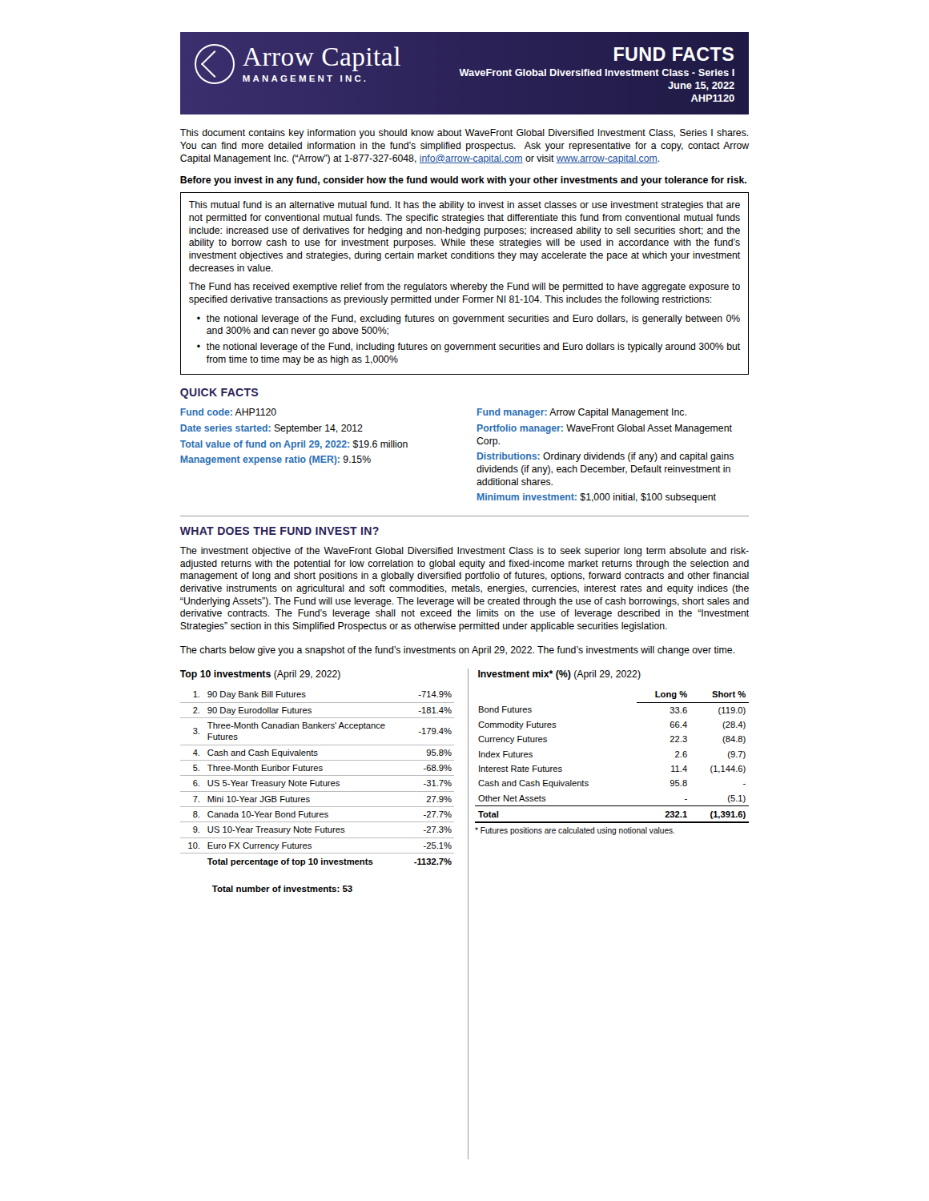Arrow Capital
MANAGEMENT INC.
FUND FACTS
WaveFront Global Diversified Investment Class - Series I
June 15, 2022
AHP1120
This document contains key information you should know about WaveFront Global Diversified Investment Class, Series I shares. You can find more detailed information in the fund’s simplified prospectus. Ask your representative for a copy, contact Arrow Capital Management Inc. (“Arrow”) at 1-877-327-6048, info@arrow-capital.com or visit www.arrow-capital.com.
Before you invest in any fund, consider how the fund would work with your other investments and your tolerance for risk.
This mutual fund is an alternative mutual fund. It has the ability to invest in asset classes or use investment strategies that are not permitted for conventional mutual funds. The specific strategies that differentiate this fund from conventional mutual funds include: increased use of derivatives for hedging and non-hedging purposes; increased ability to sell securities short; and the ability to borrow cash to use for investment purposes. While these strategies will be used in accordance with the fund’s investment objectives and strategies, during certain market conditions they may accelerate the pace at which your investment decreases in value.
The Fund has received exemptive relief from the regulators whereby the Fund will be permitted to have aggregate exposure to specified derivative transactions as previously permitted under Former NI 81-104. This includes the following restrictions:
the notional leverage of the Fund, excluding futures on government securities and Euro dollars, is generally between 0% and 300% and can never go above 500%;
the notional leverage of the Fund, including futures on government securities and Euro dollars is typically around 300% but from time to time may be as high as 1,000%
QUICK FACTS
Fund code: AHP1120
Date series started: September 14, 2012
Total value of fund on April 29, 2022: $19.6 million
Management expense ratio (MER): 9.15%
Fund manager: Arrow Capital Management Inc.
Portfolio manager: WaveFront Global Asset Management Corp.
Distributions: Ordinary dividends (if any) and capital gains dividends (if any), each December, Default reinvestment in additional shares.
Minimum investment: $1,000 initial, $100 subsequent
WHAT DOES THE FUND INVEST IN?
The investment objective of the WaveFront Global Diversified Investment Class is to seek superior long term absolute and risk-adjusted returns with the potential for low correlation to global equity and fixed-income market returns through the selection and management of long and short positions in a globally diversified portfolio of futures, options, forward contracts and other financial derivative instruments on agricultural and soft commodities, metals, energies, currencies, interest rates and equity indices (the “Underlying Assets”). The Fund will use leverage. The leverage will be created through the use of cash borrowings, short sales and derivative contracts. The Fund’s leverage shall not exceed the limits on the use of leverage described in the “Investment Strategies” section in this Simplified Prospectus or as otherwise permitted under applicable securities legislation.
The charts below give you a snapshot of the fund’s investments on April 29, 2022. The fund’s investments will change over time.
Top 10 investments (April 29, 2022)
| 1. | 90 Day Bank Bill Futures | -714.9% |
| 2. | 90 Day Eurodollar Futures | -181.4% |
| 3. | Three-Month Canadian Bankers' Acceptance Futures | -179.4% |
| 4. | Cash and Cash Equivalents | 95.8% |
| 5. | Three-Month Euribor Futures | -68.9% |
| 6. | US 5-Year Treasury Note Futures | -31.7% |
| 7. | Mini 10-Year JGB Futures | 27.9% |
| 8. | Canada 10-Year Bond Futures | -27.7% |
| 9. | US 10-Year Treasury Note Futures | -27.3% |
| 10. | Euro FX Currency Futures | -25.1% |
| | Total percentage of top 10 investments | -1132.7% |
Total number of investments: 53
Investment mix* (%) (April 29, 2022)
| | Long % | Short % |
| --- | --- | --- |
| Bond Futures | 33.6 | (119.0) |
| Commodity Futures | 66.4 | (28.4) |
| Currency Futures | 22.3 | (84.8) |
| Index Futures | 2.6 | (9.7) |
| Interest Rate Futures | 11.4 | (1,144.6) |
| Cash and Cash Equivalents | 95.8 | - |
| Other Net Assets | - | (5.1) |
| Total | 232.1 | (1,391.6) |
* Futures positions are calculated using notional values.